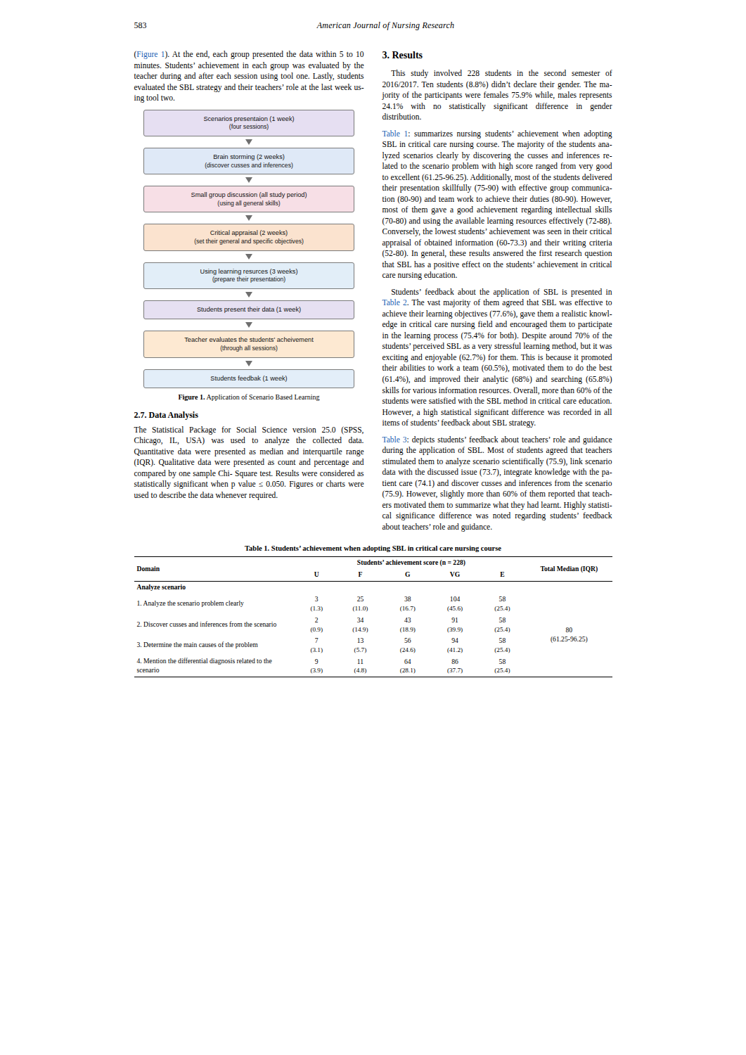583
American Journal of Nursing Research
(Figure 1). At the end, each group presented the data within 5 to 10 minutes. Students’ achievement in each group was evaluated by the teacher during and after each session using tool one. Lastly, students evaluated the SBL strategy and their teachers’ role at the last week using tool two.
Scenarios presentaion (1 week)(four sessions)
Brain storming (2 weeks)(discover cusses and inferences)
Small group discussion (all study period)(using all general skills)
Critical appraisal (2 weeks)(set their general and specific objectives)
Using learning resurces (3 weeks)(prepare their presentation)
Students present their data (1 week)
Teacher evaluates the students' acheivement(through all sessions)
Students feedbak (1 week)
Figure 1. Application of Scenario Based Learning
2.7. Data Analysis
The Statistical Package for Social Science version 25.0 (SPSS, Chicago, IL, USA) was used to analyze the collected data. Quantitative data were presented as median and interquartile range (IQR). Qualitative data were presented as count and percentage and compared by one sample Chi- Square test. Results were considered as statistically significant when p value ≤ 0.050. Figures or charts were used to describe the data whenever required.
3. Results
This study involved 228 students in the second semester of 2016/2017. Ten students (8.8%) didn’t declare their gender. The majority of the participants were females 75.9% while, males represents 24.1% with no statistically significant difference in gender distribution.
Table 1: summarizes nursing students’ achievement when adopting SBL in critical care nursing course. The majority of the students analyzed scenarios clearly by discovering the cusses and inferences related to the scenario problem with high score ranged from very good to excellent (61.25-96.25). Additionally, most of the students delivered their presentation skillfully (75-90) with effective group communication (80-90) and team work to achieve their duties (80-90). However, most of them gave a good achievement regarding intellectual skills (70-80) and using the available learning resources effectively (72-88). Conversely, the lowest students’ achievement was seen in their critical appraisal of obtained information (60-73.3) and their writing criteria (52-80). In general, these results answered the first research question that SBL has a positive effect on the students’ achievement in critical care nursing education.
Students’ feedback about the application of SBL is presented in Table 2. The vast majority of them agreed that SBL was effective to achieve their learning objectives (77.6%), gave them a realistic knowledge in critical care nursing field and encouraged them to participate in the learning process (75.4% for both). Despite around 70% of the students’ perceived SBL as a very stressful learning method, but it was exciting and enjoyable (62.7%) for them. This is because it promoted their abilities to work a team (60.5%), motivated them to do the best (61.4%), and improved their analytic (68%) and searching (65.8%) skills for various information resources. Overall, more than 60% of the students were satisfied with the SBL method in critical care education. However, a high statistical significant difference was recorded in all items of students’ feedback about SBL strategy.
Table 3: depicts students’ feedback about teachers’ role and guidance during the application of SBL. Most of students agreed that teachers stimulated them to analyze scenario scientifically (75.9), link scenario data with the discussed issue (73.7), integrate knowledge with the patient care (74.1) and discover cusses and inferences from the scenario (75.9). However, slightly more than 60% of them reported that teachers motivated them to summarize what they had learnt. Highly statistical significance difference was noted regarding students’ feedback about teachers’ role and guidance.
Table 1. Students’ achievement when adopting SBL in critical care nursing course
| Domain | Students’ achievement score (n = 228) | Total Median (IQR) |
| --- | --- | --- |
| U | F | G | VG | E |
| Analyze scenario |
| 1. Analyze the scenario problem clearly | 3 (1.3) | 25 (11.0) | 38 (16.7) | 104 (45.6) | 58 (25.4) | 80 (61.25-96.25) |
| 2. Discover cusses and inferences from the scenario | 2 (0.9) | 34 (14.9) | 43 (18.9) | 91 (39.9) | 58 (25.4) |
| 3. Determine the main causes of the problem | 7 (3.1) | 13 (5.7) | 56 (24.6) | 94 (41.2) | 58 (25.4) |
| 4. Mention the differential diagnosis related to the scenario | 9 (3.9) | 11 (4.8) | 64 (28.1) | 86 (37.7) | 58 (25.4) |